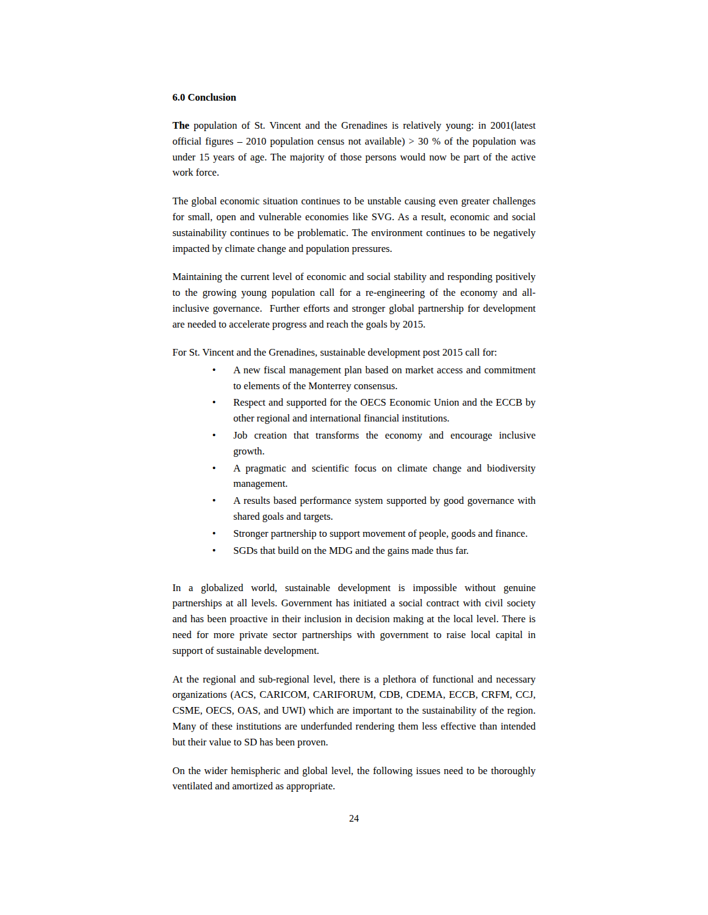6.0 Conclusion
The population of St. Vincent and the Grenadines is relatively young: in 2001(latest official figures – 2010 population census not available) > 30 % of the population was under 15 years of age. The majority of those persons would now be part of the active work force.
The global economic situation continues to be unstable causing even greater challenges for small, open and vulnerable economies like SVG. As a result, economic and social sustainability continues to be problematic. The environment continues to be negatively impacted by climate change and population pressures.
Maintaining the current level of economic and social stability and responding positively to the growing young population call for a re-engineering of the economy and all-inclusive governance. Further efforts and stronger global partnership for development are needed to accelerate progress and reach the goals by 2015.
For St. Vincent and the Grenadines, sustainable development post 2015 call for:
A new fiscal management plan based on market access and commitment to elements of the Monterrey consensus.
Respect and supported for the OECS Economic Union and the ECCB by other regional and international financial institutions.
Job creation that transforms the economy and encourage inclusive growth.
A pragmatic and scientific focus on climate change and biodiversity management.
A results based performance system supported by good governance with shared goals and targets.
Stronger partnership to support movement of people, goods and finance.
SGDs that build on the MDG and the gains made thus far.
In a globalized world, sustainable development is impossible without genuine partnerships at all levels. Government has initiated a social contract with civil society and has been proactive in their inclusion in decision making at the local level. There is need for more private sector partnerships with government to raise local capital in support of sustainable development.
At the regional and sub-regional level, there is a plethora of functional and necessary organizations (ACS, CARICOM, CARIFORUM, CDB, CDEMA, ECCB, CRFM, CCJ, CSME, OECS, OAS, and UWI) which are important to the sustainability of the region. Many of these institutions are underfunded rendering them less effective than intended but their value to SD has been proven.
On the wider hemispheric and global level, the following issues need to be thoroughly ventilated and amortized as appropriate.
24